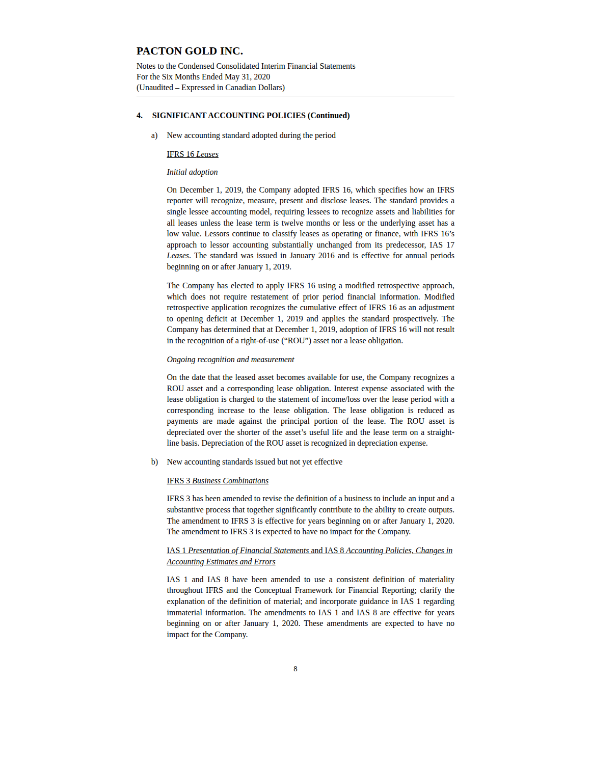PACTON GOLD INC.
Notes to the Condensed Consolidated Interim Financial Statements
For the Six Months Ended May 31, 2020
(Unaudited – Expressed in Canadian Dollars)
4. SIGNIFICANT ACCOUNTING POLICIES (Continued)
a) New accounting standard adopted during the period
IFRS 16 Leases
Initial adoption
On December 1, 2019, the Company adopted IFRS 16, which specifies how an IFRS reporter will recognize, measure, present and disclose leases. The standard provides a single lessee accounting model, requiring lessees to recognize assets and liabilities for all leases unless the lease term is twelve months or less or the underlying asset has a low value. Lessors continue to classify leases as operating or finance, with IFRS 16’s approach to lessor accounting substantially unchanged from its predecessor, IAS 17 Leases. The standard was issued in January 2016 and is effective for annual periods beginning on or after January 1, 2019.
The Company has elected to apply IFRS 16 using a modified retrospective approach, which does not require restatement of prior period financial information. Modified retrospective application recognizes the cumulative effect of IFRS 16 as an adjustment to opening deficit at December 1, 2019 and applies the standard prospectively. The Company has determined that at December 1, 2019, adoption of IFRS 16 will not result in the recognition of a right-of-use (“ROU”) asset nor a lease obligation.
Ongoing recognition and measurement
On the date that the leased asset becomes available for use, the Company recognizes a ROU asset and a corresponding lease obligation. Interest expense associated with the lease obligation is charged to the statement of income/loss over the lease period with a corresponding increase to the lease obligation. The lease obligation is reduced as payments are made against the principal portion of the lease. The ROU asset is depreciated over the shorter of the asset’s useful life and the lease term on a straight-line basis. Depreciation of the ROU asset is recognized in depreciation expense.
b) New accounting standards issued but not yet effective
IFRS 3 Business Combinations
IFRS 3 has been amended to revise the definition of a business to include an input and a substantive process that together significantly contribute to the ability to create outputs. The amendment to IFRS 3 is effective for years beginning on or after January 1, 2020. The amendment to IFRS 3 is expected to have no impact for the Company.
IAS 1 Presentation of Financial Statements and IAS 8 Accounting Policies, Changes in Accounting Estimates and Errors
IAS 1 and IAS 8 have been amended to use a consistent definition of materiality throughout IFRS and the Conceptual Framework for Financial Reporting; clarify the explanation of the definition of material; and incorporate guidance in IAS 1 regarding immaterial information. The amendments to IAS 1 and IAS 8 are effective for years beginning on or after January 1, 2020. These amendments are expected to have no impact for the Company.
8